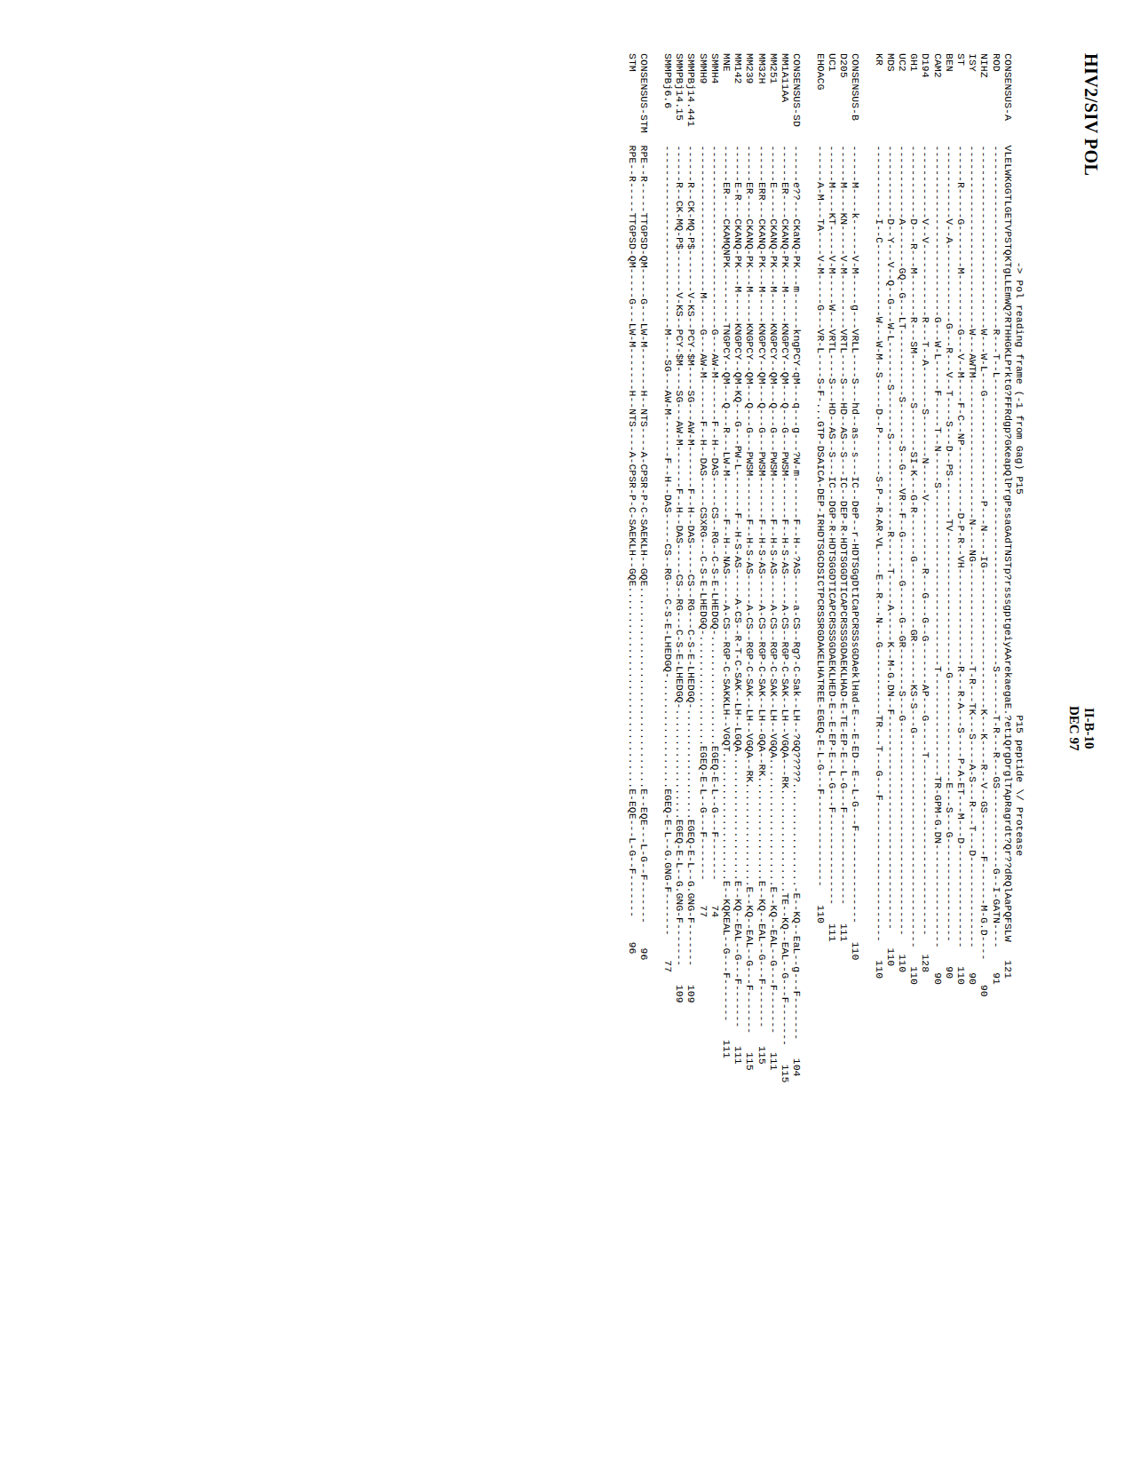HIV2/SIV POL
II-B-10
DEC 97
                                  -> Pol reading frame (-1 from Gag) P15                                    P15 peptide \/ Protease
CONSENSUS-A    VLELWKGGTLGETVPSTQKTgLLEmWQ?RTHHGKLPrktG?FFRdgp?GKeapQlPrgPssaGAdTNSTp?rsssgptgeiyAArekaegaE.?et1QrgDrglTApRagrdt?Qr??dRQlAaPQFSLW   121
ROD            ------------------------------R---T--L-----------------------------------------------S-------T-R---R---GS-------------G--I-GATN----    91
NIHZ           ------------------------------W---W-L---G-----------------P---N----IG-----------------------K---K----R--V--GS-------F-------M-G.D----    90
ISY            ------------------------------W---AWTM-----------------------N----NG-----------------T-R---TK---S----A-S---R---T---D---------------    90
ST             ------R-----G-------M---------G---V--M----F-C--NP-----------D-P-R--VH----------------R---R-A---S----P-A-ET---M---D-----------------   110
BEN            ------------V--A-------------G---R---V--T----S---D--PS-------TV-----------------------G-----------------E---S---G-----------------    90
CAM2           ----------------------------G---W-L-----F-----T--N-----S-----------------------------T-----------------TR-GPM-G.DN-----------------    90
D194           ------------V--V------------R---T--A-------S-------N-----V-----------R---G---G--G-------AP---G-----T-----------------------------   128
GH1            ------------D---R---M-------R---SM--------S-------SI-K---G-R-------G-----------GR-------KS-S---G-----------------------------------   110
UC2            ------------A-------GQ--G---LT-----------S-------S--G---VR--F--G-------G-----G--GR-------S---G-----------------------------------   110
MDS            ------------D--Y---V--Q--G---W-L-------S-------S---------------R-----T-----A-----K--M-G.DN--F-----------------------------------   110
KR             ------------I--C------------W---W-M--S-----D--P-------S-P--R-AR-VL----E--R---N---G-----------TR---T---G---F-----------------------   110

CONSENSUS-B    ------M----k------V-M-----g---VRLL----S---hd--as--s---IC--DeP--r-HDTSGgDtICaPCRSSsGDAeklHad-E---E-ED--E--L-G---F---------------   110
D205           ------M----KN-----V-M---------VRTL----S---HD--AS--S---IC--DEP-R-HDTSGGDTICAPCRSSSGDAEKLHAD-E-TE-EP-E--L-G---F---------------   111
UC1            ------M----KT-----V-M-----W---VRTL----S---HD--AS--S---IC--DGP-R-HDTSGGDTICAPCRSSSGDAEKLHED-E--E-EP-E--L-G---F---------------   111
EHOACG         ------A-M---TA----V-M-----G---VR-L----S-F-...GTP-DSAICA-DEP-IRHDTSGCDSICTPCRSSRGDAKELHATREE-EGEQ-E-L-G---F---------------   110

CONSENSUS-SD   ------e??---CKaNQ-PK---m------kngPCY-qM---q---g---?W-m-------F--H--?AS-----a-CS--Rg?-C-Sak--LH--?GQ?????.................-E--KQ--EaL--g---F-------   104
MM1A11AA       ------ER----CKANQ-PK---M-----KNGPCY--QM---Q---G---PWSM-------F--H-S-AS-----A-CS--RGP-C-SAK--LH--VGQA---RK.................TE--KQ--EAL--G---F-------   115
MM251          ------E-----CKANQ-PK---M-----KNGPCY--QM---Q---G---PWSM-------F--H-S-AS-----A-CS--RGP-C-SAK--LH--VGQA.....................E--KQ--EAL--G---F-------   111
MM32H          ------ERR---CKANQ-PK---M-----KNGPCY--QM---Q---G---PWSM-------F--H-S-AS-----A-CS--RGP-C-SAK--LH--GQA--RK.................E--KQ--EAL--G---F-------   115
MM239          ------ER----CKANQ-PK---M-----KNGPCY--QM---Q---G---PWSM-------F--H-S-AS-----A-CS--RGP-C-SAK--LH--VGQA--RK.................E--KQ--EAL--G---F-------   115
MM142          ------E-R---CKANQ-PK---M-----KNGPCY--QM-KQ---G---PW-L-------F--H-S-AS-----A-CS--R-T-C-SAK--LH--LGQA.....................E--KQ--EAL--G---F-------   111
MNE            ------ER----CKAMQNPK---------TNGPCY--QM---Q---R---LW-M-------F--H--NAS-----A-CS--RGP-C-SAKKLH--VGQT.....................E--KQKEAL--G---F-------   111
SMMH4          ------------------------------G---AW-M-------F--H--DAS-----CS--RG--C-S-E-LHEDGQ-..................EGEQ-E-L--G---F-------    74
SMMH9          ------------------------M-----G---AW-M-------F--H--DAS-----CSXRG---C-S-E-LHEDGQ-..................EGEQ-E-L--G---F-------    77
SMMPBj14.441   ------R--CK-MQ-P$-------V-KS--PCY-$M----SG---AW-M-------F--H--DAS-----CS--RG---C-S-E-LHEDGQ-..................EGEQ-E-L--G.GNG-F-------   109
SMMPBj14.15    ------R--CK-MQ-P$-------V-KS--PCY-$M----SG---AW-M-------F--H--DAS-----CS--RG---C-S-E-LHEDGQ-..................EGEQ-E-L--G.GNG-F-------   109
SMMPBj6.6      ------------------------------M----SG---AW-M-------F--H--DAS-----CS--RG---C-S-E-LHEDGQ-..................EGEQ-E-L--G.GNG-F-------    77

CONSENSUS-STM  RPE--R-----TTGPSD-QM-----G---LW-M-------H--NTS----A-CPSR-P-C-SAEKLH--GQE.................................E--EQE---L-G--F-------    96
STM            RPE--R-----TTGPSD-QM-----G---LW-M-------H--NTS----A-CPSR-P-C-SAEKLH--GQE.................................E-EQE---L-G--F-------    96